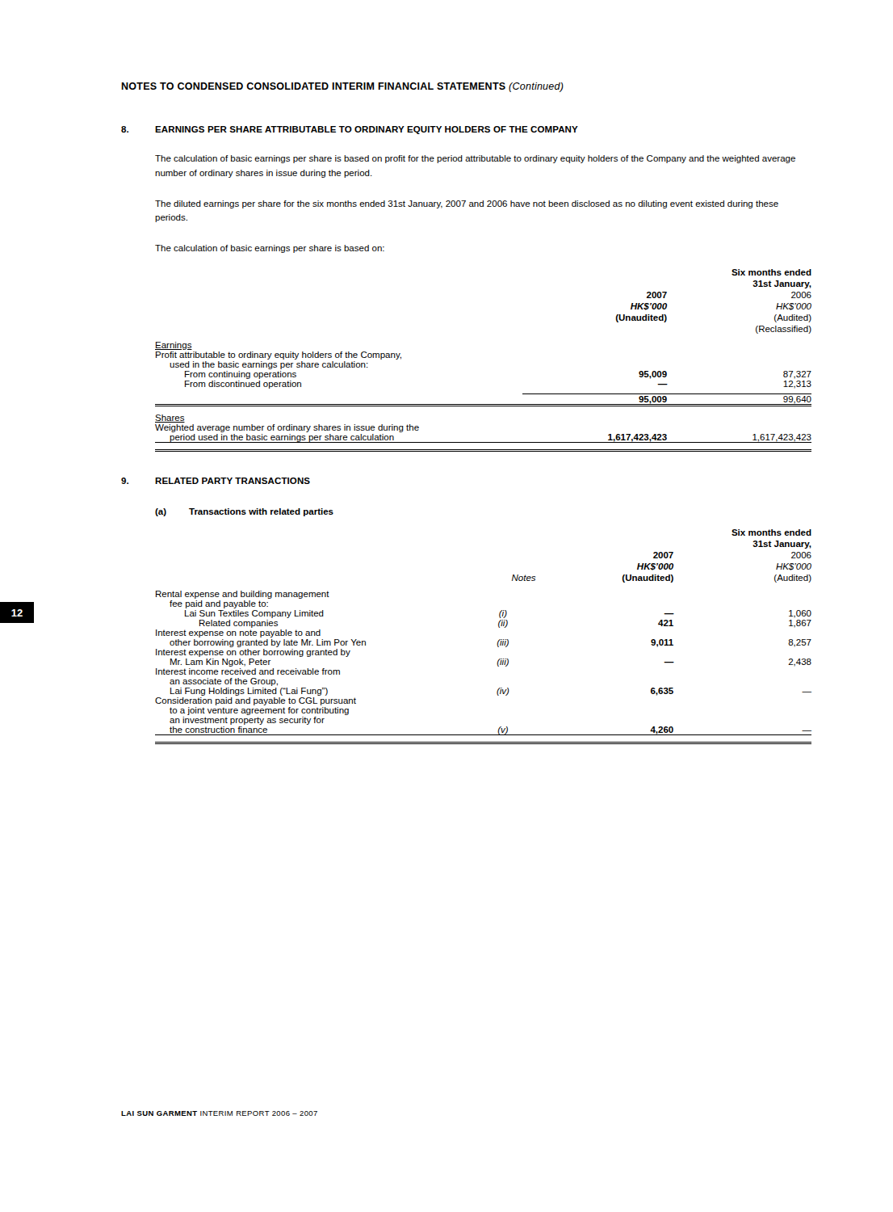Notes to Condensed Consolidated Interim Financial Statements (Continued)
8.
Earnings per share attributable to ordinary equity holders of the Company
The calculation of basic earnings per share is based on profit for the period attributable to ordinary equity holders of the Company and the weighted average number of ordinary shares in issue during the period.
The diluted earnings per share for the six months ended 31st January, 2007 and 2006 have not been disclosed as no diluting event existed during these periods.
The calculation of basic earnings per share is based on:
| | Six months ended |
| | 31st January, |
| | 2007 | 2006 |
| | HK$’000 | HK$’000 |
| | (Unaudited) | (Audited) |
| | | (Reclassified) |
| Earnings | | |
| Profit attributable to ordinary equity holders of the Company, | | |
| used in the basic earnings per share calculation: | | |
| From continuing operations | 95,009 | 87,327 |
| From discontinued operation | — | 12,313 |
| | 95,009 | 99,640 |
| Shares | | |
| Weighted average number of ordinary shares in issue during the | | |
| period used in the basic earnings per share calculation | 1,617,423,423 | 1,617,423,423 |
9.
Related party transactions
(a)
Transactions with related parties
| | | Six months ended |
| | | 31st January, |
| | | 2007 | 2006 |
| | | HK$’000 | HK$’000 |
| | Notes | (Unaudited) | (Audited) |
| Rental expense and building management | | | |
| fee paid and payable to: | | | |
| Lai Sun Textiles Company Limited | (i) | — | 1,060 |
| Related companies | (ii) | 421 | 1,867 |
| Interest expense on note payable to and | | | |
| other borrowing granted by late Mr. Lim Por Yen | (iii) | 9,011 | 8,257 |
| Interest expense on other borrowing granted by | | | |
| Mr. Lam Kin Ngok, Peter | (iii) | — | 2,438 |
| Interest income received and receivable from | | | |
| an associate of the Group, | | | |
| Lai Fung Holdings Limited (“Lai Fung”) | (iv) | 6,635 | — |
| Consideration paid and payable to CGL pursuant | | | |
| to a joint venture agreement for contributing | | | |
| an investment property as security for | | | |
| the construction finance | (v) | 4,260 | — |
12
LAI SUN GARMENT INTERIM REPORT 2006 – 2007